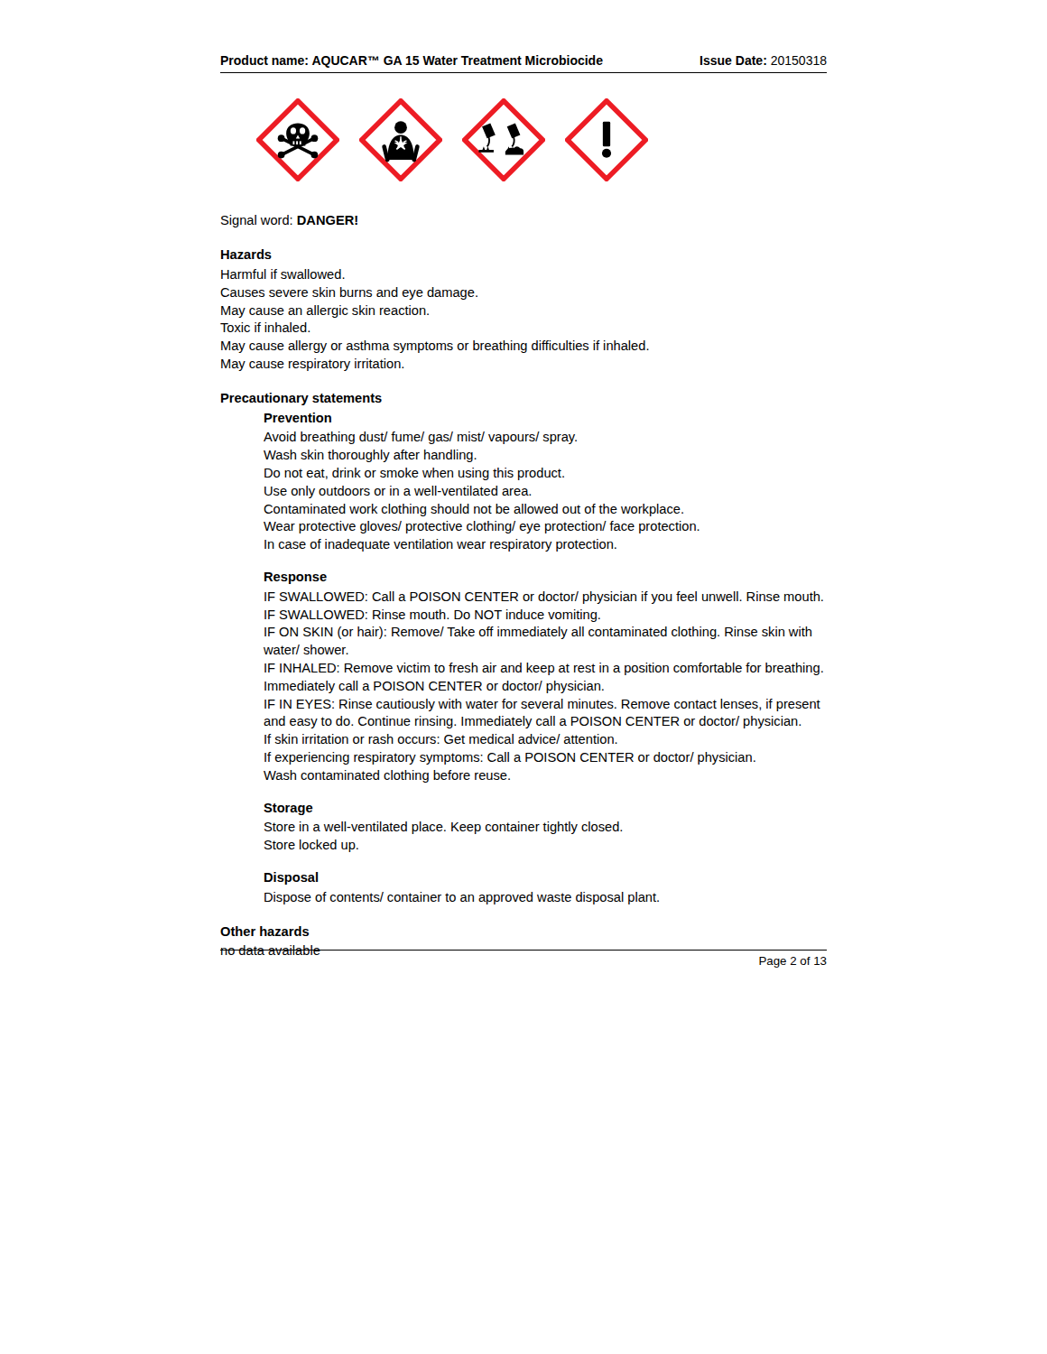Product name: AQUCAR™ GA 15 Water Treatment Microbiocide Issue Date: 20150318
Signal word: DANGER!
Hazards
Harmful if swallowed.
Causes severe skin burns and eye damage.
May cause an allergic skin reaction.
Toxic if inhaled.
May cause allergy or asthma symptoms or breathing difficulties if inhaled.
May cause respiratory irritation.
Precautionary statements
Prevention
Avoid breathing dust/ fume/ gas/ mist/ vapours/ spray.
Wash skin thoroughly after handling.
Do not eat, drink or smoke when using this product.
Use only outdoors or in a well-ventilated area.
Contaminated work clothing should not be allowed out of the workplace.
Wear protective gloves/ protective clothing/ eye protection/ face protection.
In case of inadequate ventilation wear respiratory protection.
Response
IF SWALLOWED: Call a POISON CENTER or doctor/ physician if you feel unwell. Rinse mouth.
IF SWALLOWED: Rinse mouth. Do NOT induce vomiting.
IF ON SKIN (or hair): Remove/ Take off immediately all contaminated clothing. Rinse skin with water/ shower.
IF INHALED: Remove victim to fresh air and keep at rest in a position comfortable for breathing. Immediately call a POISON CENTER or doctor/ physician.
IF IN EYES: Rinse cautiously with water for several minutes. Remove contact lenses, if present and easy to do. Continue rinsing. Immediately call a POISON CENTER or doctor/ physician.
If skin irritation or rash occurs: Get medical advice/ attention.
If experiencing respiratory symptoms: Call a POISON CENTER or doctor/ physician.
Wash contaminated clothing before reuse.
Storage
Store in a well-ventilated place. Keep container tightly closed.
Store locked up.
Disposal
Dispose of contents/ container to an approved waste disposal plant.
Other hazards
no data available
Page 2 of 13